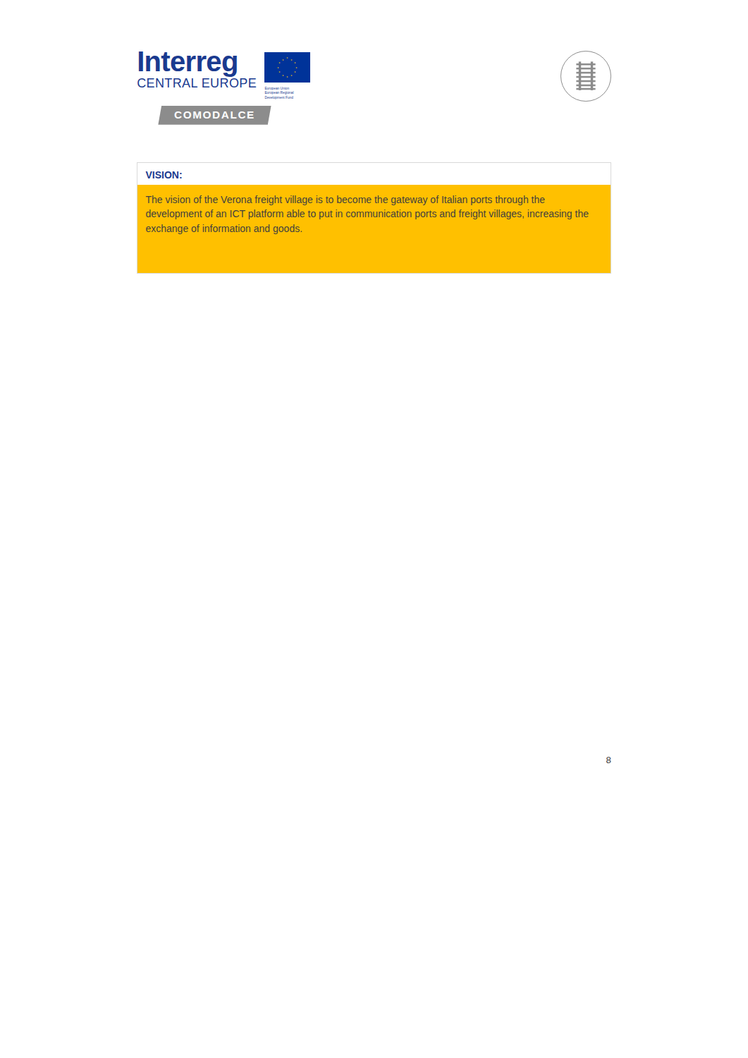Interreg CENTRAL EUROPE
★ ★ ★ ★ ★ ★ ★ ★ ★ ★ ★ ★
European Union
European Regional
Development Fund
COMODALCE
VISION:
The vision of the Verona freight village is to become the gateway of Italian ports through the development of an ICT platform able to put in communication ports and freight villages, increasing the exchange of information and goods.
8